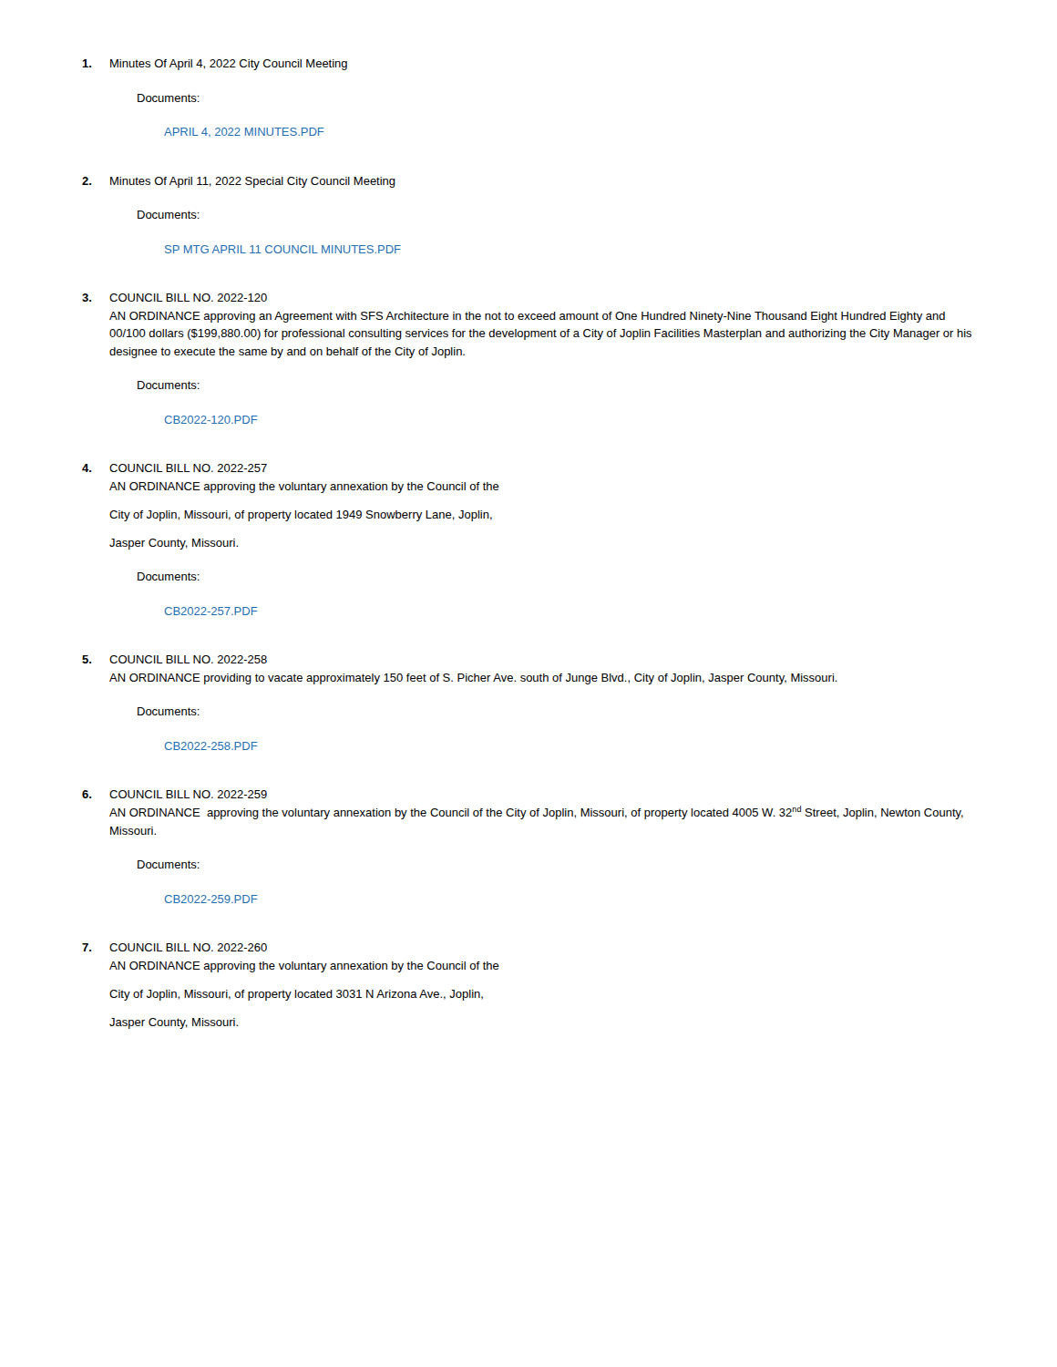Minutes Of April 4, 2022 City Council Meeting
Documents:
APRIL 4, 2022 MINUTES.PDF
Minutes Of April 11, 2022 Special City Council Meeting
Documents:
SP MTG APRIL 11 COUNCIL MINUTES.PDF
COUNCIL BILL NO. 2022-120
AN ORDINANCE approving an Agreement with SFS Architecture in the not to exceed amount of One Hundred Ninety-Nine Thousand Eight Hundred Eighty and 00/100 dollars ($199,880.00) for professional consulting services for the development of a City of Joplin Facilities Masterplan and authorizing the City Manager or his designee to execute the same by and on behalf of the City of Joplin.
Documents:
CB2022-120.PDF
COUNCIL BILL NO. 2022-257
AN ORDINANCE approving the voluntary annexation by the Council of the
City of Joplin, Missouri, of property located 1949 Snowberry Lane, Joplin,
Jasper County, Missouri.
Documents:
CB2022-257.PDF
COUNCIL BILL NO. 2022-258
AN ORDINANCE providing to vacate approximately 150 feet of S. Picher Ave. south of Junge Blvd., City of Joplin, Jasper County, Missouri.
Documents:
CB2022-258.PDF
COUNCIL BILL NO. 2022-259
AN ORDINANCE approving the voluntary annexation by the Council of the City of Joplin, Missouri, of property located 4005 W. 32nd Street, Joplin, Newton County, Missouri.
Documents:
CB2022-259.PDF
COUNCIL BILL NO. 2022-260
AN ORDINANCE approving the voluntary annexation by the Council of the
City of Joplin, Missouri, of property located 3031 N Arizona Ave., Joplin,
Jasper County, Missouri.